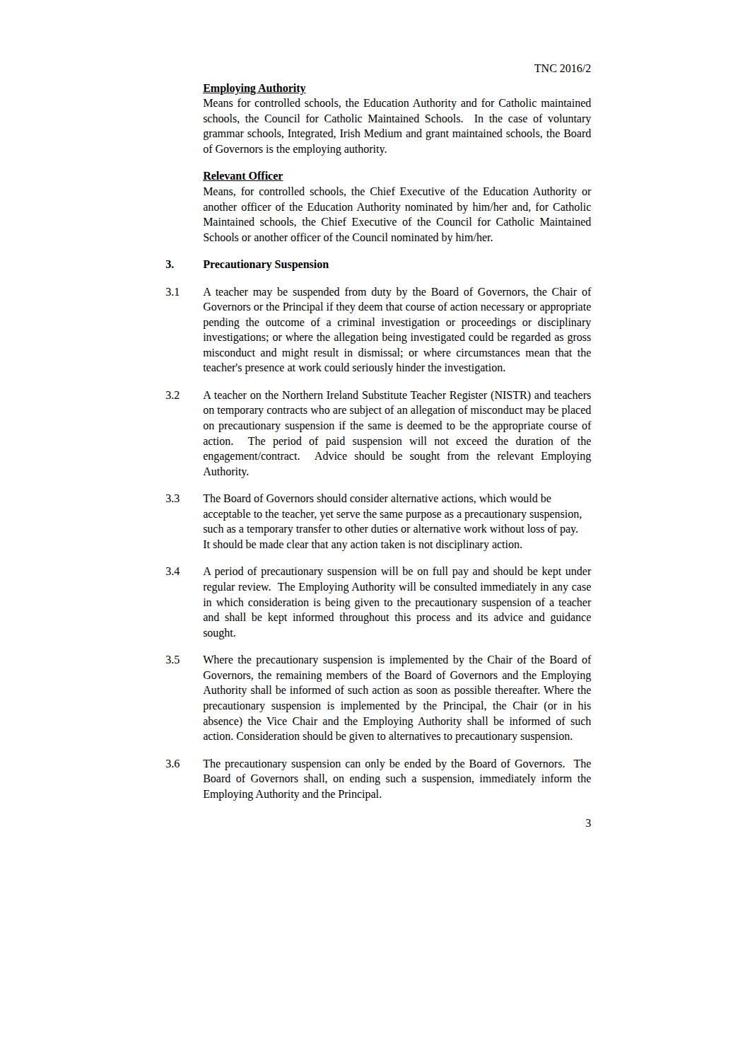TNC 2016/2
Employing Authority
Means for controlled schools, the Education Authority and for Catholic maintained schools, the Council for Catholic Maintained Schools. In the case of voluntary grammar schools, Integrated, Irish Medium and grant maintained schools, the Board of Governors is the employing authority.
Relevant Officer
Means, for controlled schools, the Chief Executive of the Education Authority or another officer of the Education Authority nominated by him/her and, for Catholic Maintained schools, the Chief Executive of the Council for Catholic Maintained Schools or another officer of the Council nominated by him/her.
3. Precautionary Suspension
3.1 A teacher may be suspended from duty by the Board of Governors, the Chair of Governors or the Principal if they deem that course of action necessary or appropriate pending the outcome of a criminal investigation or proceedings or disciplinary investigations; or where the allegation being investigated could be regarded as gross misconduct and might result in dismissal; or where circumstances mean that the teacher's presence at work could seriously hinder the investigation.
3.2 A teacher on the Northern Ireland Substitute Teacher Register (NISTR) and teachers on temporary contracts who are subject of an allegation of misconduct may be placed on precautionary suspension if the same is deemed to be the appropriate course of action. The period of paid suspension will not exceed the duration of the engagement/contract. Advice should be sought from the relevant Employing Authority.
3.3 The Board of Governors should consider alternative actions, which would be
acceptable to the teacher, yet serve the same purpose as a precautionary suspension,
such as a temporary transfer to other duties or alternative work without loss of pay.
It should be made clear that any action taken is not disciplinary action.
3.4 A period of precautionary suspension will be on full pay and should be kept under regular review. The Employing Authority will be consulted immediately in any case in which consideration is being given to the precautionary suspension of a teacher and shall be kept informed throughout this process and its advice and guidance sought.
3.5 Where the precautionary suspension is implemented by the Chair of the Board of Governors, the remaining members of the Board of Governors and the Employing Authority shall be informed of such action as soon as possible thereafter. Where the precautionary suspension is implemented by the Principal, the Chair (or in his absence) the Vice Chair and the Employing Authority shall be informed of such action. Consideration should be given to alternatives to precautionary suspension.
3.6 The precautionary suspension can only be ended by the Board of Governors. The Board of Governors shall, on ending such a suspension, immediately inform the Employing Authority and the Principal.
3